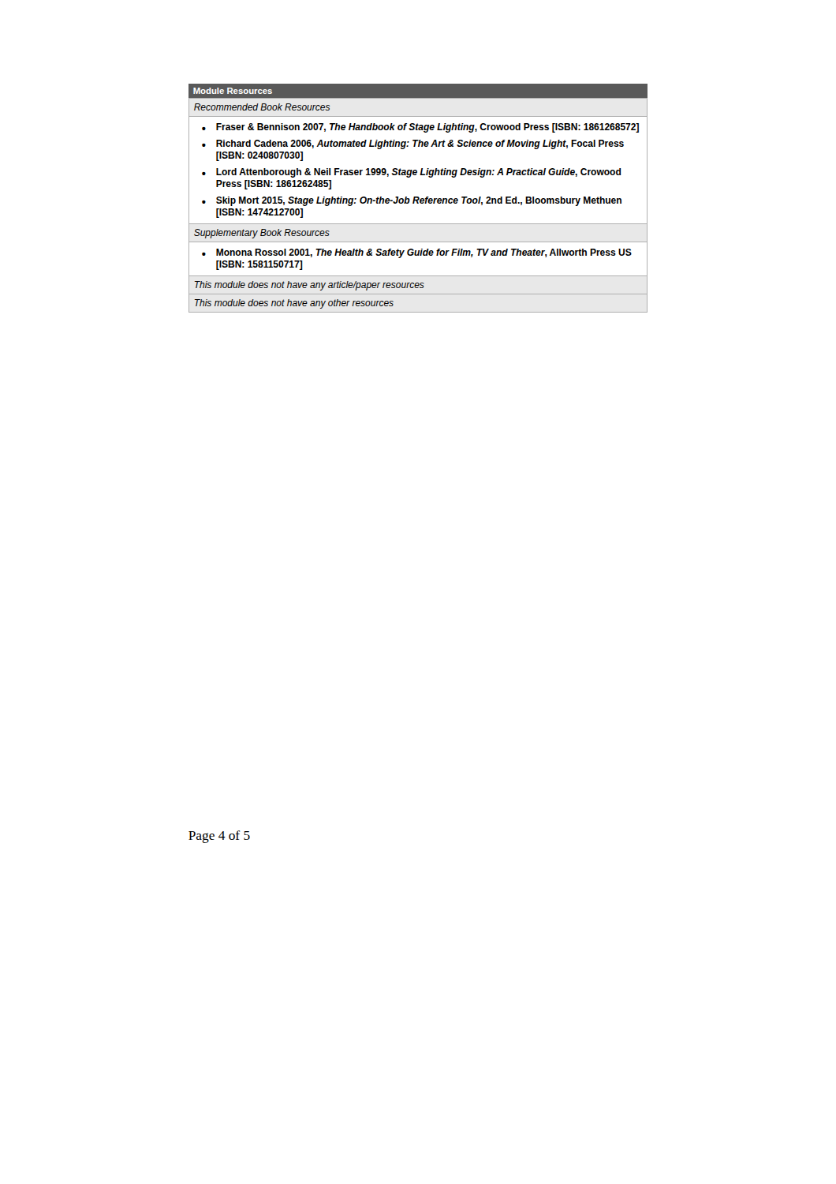Module Resources
Recommended Book Resources
Fraser & Bennison 2007, The Handbook of Stage Lighting, Crowood Press [ISBN: 1861268572]
Richard Cadena 2006, Automated Lighting: The Art & Science of Moving Light, Focal Press [ISBN: 0240807030]
Lord Attenborough & Neil Fraser 1999, Stage Lighting Design: A Practical Guide, Crowood Press [ISBN: 1861262485]
Skip Mort 2015, Stage Lighting: On-the-Job Reference Tool, 2nd Ed., Bloomsbury Methuen [ISBN: 1474212700]
Supplementary Book Resources
Monona Rossol 2001, The Health & Safety Guide for Film, TV and Theater, Allworth Press US [ISBN: 1581150717]
This module does not have any article/paper resources
This module does not have any other resources
Page 4 of 5